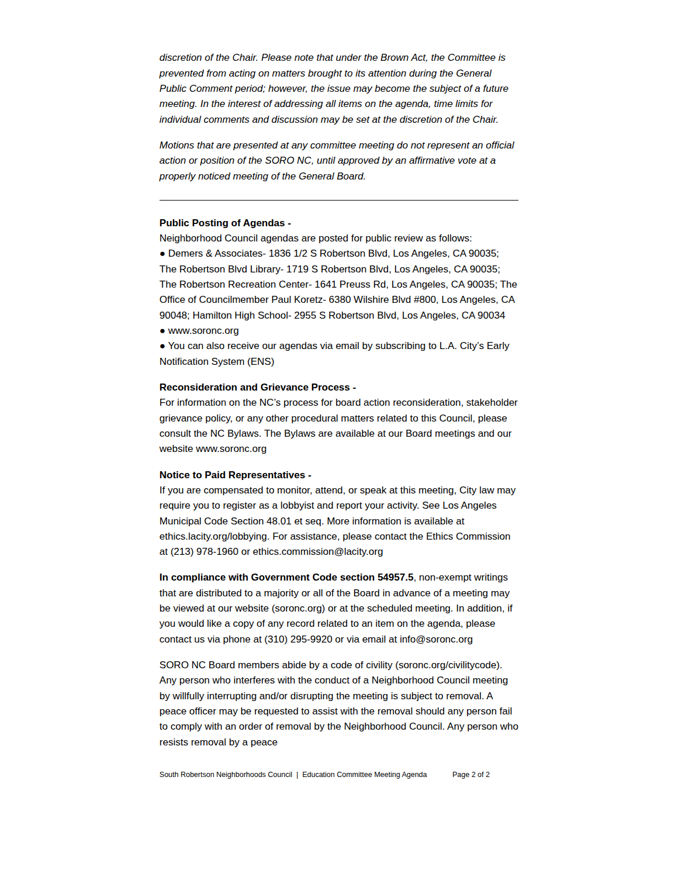discretion of the Chair. Please note that under the Brown Act, the Committee is prevented from acting on matters brought to its attention during the General Public Comment period; however, the issue may become the subject of a future meeting. In the interest of addressing all items on the agenda, time limits for individual comments and discussion may be set at the discretion of the Chair.
Motions that are presented at any committee meeting do not represent an official action or position of the SORO NC, until approved by an affirmative vote at a properly noticed meeting of the General Board.
Public Posting of Agendas -
Neighborhood Council agendas are posted for public review as follows:
● Demers & Associates- 1836 1/2 S Robertson Blvd, Los Angeles, CA 90035; The Robertson Blvd Library- 1719 S Robertson Blvd, Los Angeles, CA 90035; The Robertson Recreation Center- 1641 Preuss Rd, Los Angeles, CA 90035; The Office of Councilmember Paul Koretz- 6380 Wilshire Blvd #800, Los Angeles, CA 90048; Hamilton High School- 2955 S Robertson Blvd, Los Angeles, CA 90034
● www.soronc.org
● You can also receive our agendas via email by subscribing to L.A. City’s Early Notification System (ENS)
Reconsideration and Grievance Process -
For information on the NC’s process for board action reconsideration, stakeholder grievance policy, or any other procedural matters related to this Council, please consult the NC Bylaws. The Bylaws are available at our Board meetings and our website www.soronc.org
Notice to Paid Representatives -
If you are compensated to monitor, attend, or speak at this meeting, City law may require you to register as a lobbyist and report your activity. See Los Angeles Municipal Code Section 48.01 et seq. More information is available at ethics.lacity.org/lobbying. For assistance, please contact the Ethics Commission at (213) 978-1960 or ethics.commission@lacity.org
In compliance with Government Code section 54957.5, non-exempt writings that are distributed to a majority or all of the Board in advance of a meeting may be viewed at our website (soronc.org) or at the scheduled meeting. In addition, if you would like a copy of any record related to an item on the agenda, please contact us via phone at (310) 295-9920 or via email at info@soronc.org
SORO NC Board members abide by a code of civility (soronc.org/civilitycode). Any person who interferes with the conduct of a Neighborhood Council meeting by willfully interrupting and/or disrupting the meeting is subject to removal. A peace officer may be requested to assist with the removal should any person fail to comply with an order of removal by the Neighborhood Council. Any person who resists removal by a peace
South Robertson Neighborhoods Council | Education Committee Meeting Agenda Page 2 of 2